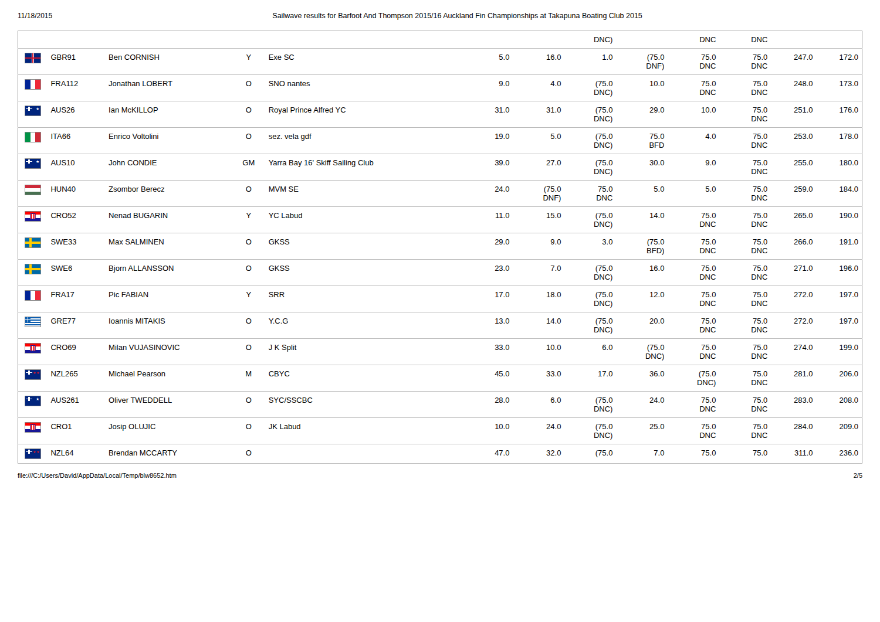11/18/2015
Sailwave results for Barfoot And Thompson 2015/16 Auckland Fin Championships at Takapuna Boating Club 2015
| | | | | | | | DNC) | | DNC | DNC | | |
| | GBR91 | Ben CORNISH | Y | Exe SC | 5.0 | 16.0 | 1.0 | (75.0 DNF) | 75.0 DNC | 75.0 DNC | 247.0 | 172.0 |
| | FRA112 | Jonathan LOBERT | O | SNO nantes | 9.0 | 4.0 | (75.0 DNC) | 10.0 | 75.0 DNC | 75.0 DNC | 248.0 | 173.0 |
| | AUS26 | Ian McKILLOP | O | Royal Prince Alfred YC | 31.0 | 31.0 | (75.0 DNC) | 29.0 | 10.0 | 75.0 DNC | 251.0 | 176.0 |
| | ITA66 | Enrico Voltolini | O | sez. vela gdf | 19.0 | 5.0 | (75.0 DNC) | 75.0 BFD | 4.0 | 75.0 DNC | 253.0 | 178.0 |
| | AUS10 | John CONDIE | GM | Yarra Bay 16' Skiff Sailing Club | 39.0 | 27.0 | (75.0 DNC) | 30.0 | 9.0 | 75.0 DNC | 255.0 | 180.0 |
| | HUN40 | Zsombor Berecz | O | MVM SE | 24.0 | (75.0 DNF) | 75.0 DNC | 5.0 | 5.0 | 75.0 DNC | 259.0 | 184.0 |
| | CRO52 | Nenad BUGARIN | Y | YC Labud | 11.0 | 15.0 | (75.0 DNC) | 14.0 | 75.0 DNC | 75.0 DNC | 265.0 | 190.0 |
| | SWE33 | Max SALMINEN | O | GKSS | 29.0 | 9.0 | 3.0 | (75.0 BFD) | 75.0 DNC | 75.0 DNC | 266.0 | 191.0 |
| | SWE6 | Bjorn ALLANSSON | O | GKSS | 23.0 | 7.0 | (75.0 DNC) | 16.0 | 75.0 DNC | 75.0 DNC | 271.0 | 196.0 |
| | FRA17 | Pic FABIAN | Y | SRR | 17.0 | 18.0 | (75.0 DNC) | 12.0 | 75.0 DNC | 75.0 DNC | 272.0 | 197.0 |
| | GRE77 | Ioannis MITAKIS | O | Y.C.G | 13.0 | 14.0 | (75.0 DNC) | 20.0 | 75.0 DNC | 75.0 DNC | 272.0 | 197.0 |
| | CRO69 | Milan VUJASINOVIC | O | J K Split | 33.0 | 10.0 | 6.0 | (75.0 DNC) | 75.0 DNC | 75.0 DNC | 274.0 | 199.0 |
| | NZL265 | Michael Pearson | M | CBYC | 45.0 | 33.0 | 17.0 | 36.0 | (75.0 DNC) | 75.0 DNC | 281.0 | 206.0 |
| | AUS261 | Oliver TWEDDELL | O | SYC/SSCBC | 28.0 | 6.0 | (75.0 DNC) | 24.0 | 75.0 DNC | 75.0 DNC | 283.0 | 208.0 |
| | CRO1 | Josip OLUJIC | O | JK Labud | 10.0 | 24.0 | (75.0 DNC) | 25.0 | 75.0 DNC | 75.0 DNC | 284.0 | 209.0 |
| | NZL64 | Brendan MCCARTY | O | | 47.0 | 32.0 | (75.0 | 7.0 | 75.0 | 75.0 | 311.0 | 236.0 |
file:///C:/Users/David/AppData/Local/Temp/blw8652.htm
2/5